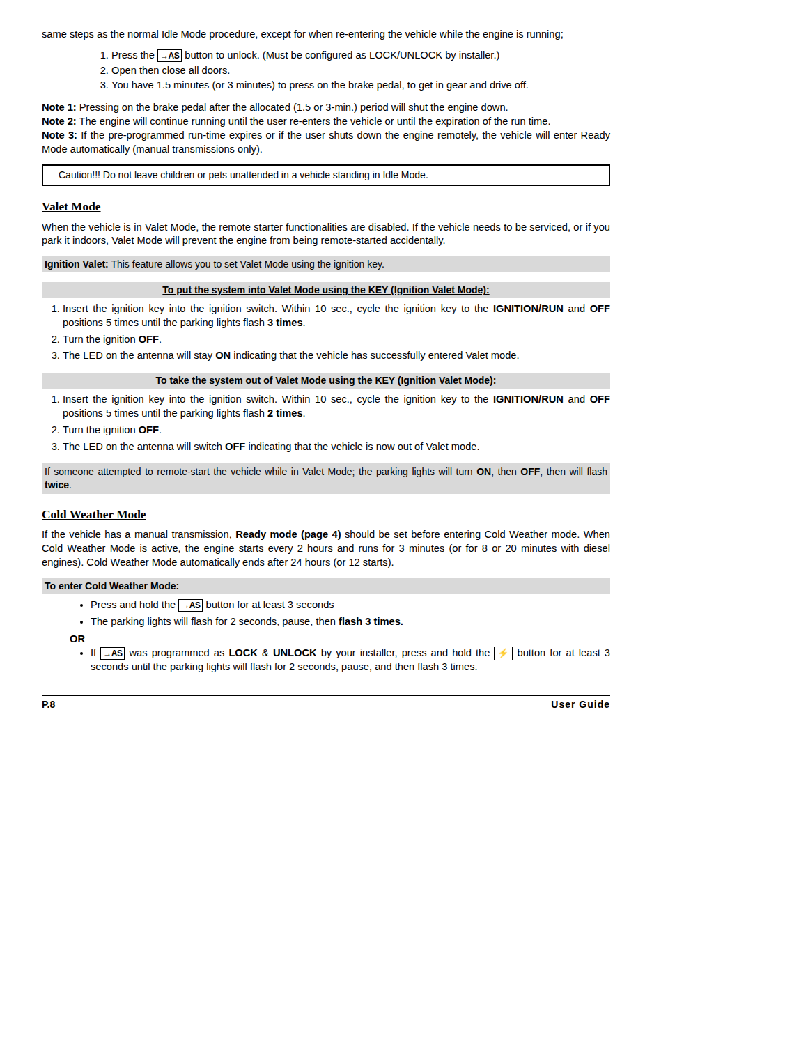same steps as the normal Idle Mode procedure, except for when re-entering the vehicle while the engine is running;
Press the →AS button to unlock. (Must be configured as LOCK/UNLOCK by installer.)
Open then close all doors.
You have 1.5 minutes (or 3 minutes) to press on the brake pedal, to get in gear and drive off.
Note 1: Pressing on the brake pedal after the allocated (1.5 or 3-min.) period will shut the engine down.
Note 2: The engine will continue running until the user re-enters the vehicle or until the expiration of the run time.
Note 3: If the pre-programmed run-time expires or if the user shuts down the engine remotely, the vehicle will enter Ready Mode automatically (manual transmissions only).
Caution!!! Do not leave children or pets unattended in a vehicle standing in Idle Mode.
Valet Mode
When the vehicle is in Valet Mode, the remote starter functionalities are disabled. If the vehicle needs to be serviced, or if you park it indoors, Valet Mode will prevent the engine from being remote-started accidentally.
Ignition Valet: This feature allows you to set Valet Mode using the ignition key.
To put the system into Valet Mode using the KEY (Ignition Valet Mode):
Insert the ignition key into the ignition switch. Within 10 sec., cycle the ignition key to the IGNITION/RUN and OFF positions 5 times until the parking lights flash 3 times.
Turn the ignition OFF.
The LED on the antenna will stay ON indicating that the vehicle has successfully entered Valet mode.
To take the system out of Valet Mode using the KEY (Ignition Valet Mode):
Insert the ignition key into the ignition switch. Within 10 sec., cycle the ignition key to the IGNITION/RUN and OFF positions 5 times until the parking lights flash 2 times.
Turn the ignition OFF.
The LED on the antenna will switch OFF indicating that the vehicle is now out of Valet mode.
If someone attempted to remote-start the vehicle while in Valet Mode; the parking lights will turn ON, then OFF, then will flash twice.
Cold Weather Mode
If the vehicle has a manual transmission, Ready mode (page 4) should be set before entering Cold Weather mode. When Cold Weather Mode is active, the engine starts every 2 hours and runs for 3 minutes (or for 8 or 20 minutes with diesel engines). Cold Weather Mode automatically ends after 24 hours (or 12 starts).
To enter Cold Weather Mode:
Press and hold the →AS button for at least 3 seconds
The parking lights will flash for 2 seconds, pause, then flash 3 times.
OR
If →AS was programmed as LOCK & UNLOCK by your installer, press and hold the ⚡ button for at least 3 seconds until the parking lights will flash for 2 seconds, pause, and then flash 3 times.
P.8 User Guide